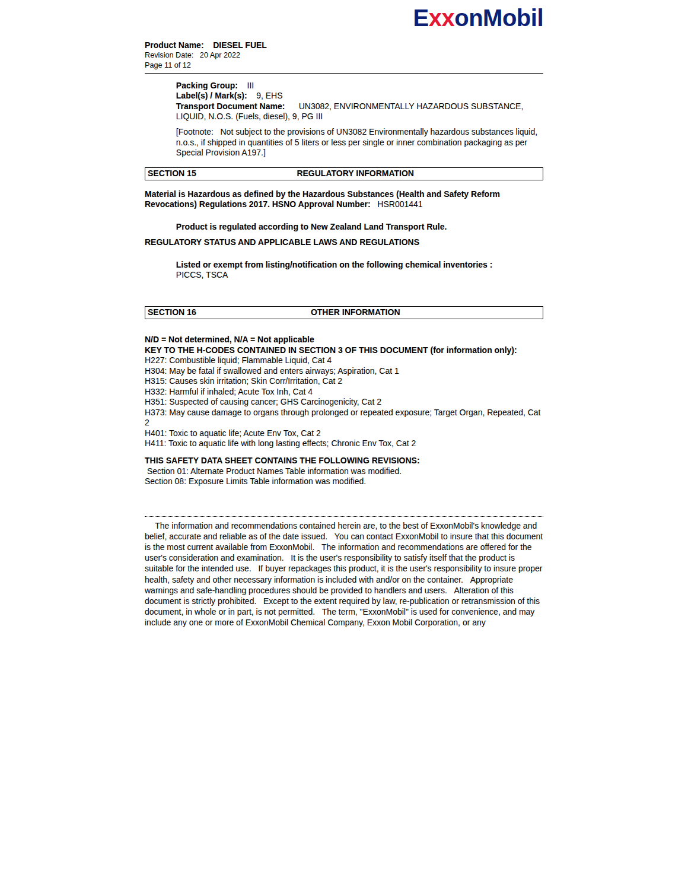ExxonMobil
Product Name: DIESEL FUEL
Revision Date: 20 Apr 2022
Page 11 of 12
Packing Group: III
Label(s) / Mark(s): 9, EHS
Transport Document Name: UN3082, ENVIRONMENTALLY HAZARDOUS SUBSTANCE, LIQUID, N.O.S. (Fuels, diesel), 9, PG III
[Footnote: Not subject to the provisions of UN3082 Environmentally hazardous substances liquid, n.o.s., if shipped in quantities of 5 liters or less per single or inner combination packaging as per Special Provision A197.]
SECTION 15 REGULATORY INFORMATION
Material is Hazardous as defined by the Hazardous Substances (Health and Safety Reform Revocations) Regulations 2017. HSNO Approval Number: HSR001441
Product is regulated according to New Zealand Land Transport Rule.
REGULATORY STATUS AND APPLICABLE LAWS AND REGULATIONS
Listed or exempt from listing/notification on the following chemical inventories :
PICCS, TSCA
SECTION 16 OTHER INFORMATION
N/D = Not determined, N/A = Not applicable
KEY TO THE H-CODES CONTAINED IN SECTION 3 OF THIS DOCUMENT (for information only):
H227: Combustible liquid; Flammable Liquid, Cat 4
H304: May be fatal if swallowed and enters airways; Aspiration, Cat 1
H315: Causes skin irritation; Skin Corr/Irritation, Cat 2
H332: Harmful if inhaled; Acute Tox Inh, Cat 4
H351: Suspected of causing cancer; GHS Carcinogenicity, Cat 2
H373: May cause damage to organs through prolonged or repeated exposure; Target Organ, Repeated, Cat 2
H401: Toxic to aquatic life; Acute Env Tox, Cat 2
H411: Toxic to aquatic life with long lasting effects; Chronic Env Tox, Cat 2
THIS SAFETY DATA SHEET CONTAINS THE FOLLOWING REVISIONS:
Section 01: Alternate Product Names Table information was modified.
Section 08: Exposure Limits Table information was modified.
The information and recommendations contained herein are, to the best of ExxonMobil's knowledge and belief, accurate and reliable as of the date issued. You can contact ExxonMobil to insure that this document is the most current available from ExxonMobil. The information and recommendations are offered for the user's consideration and examination. It is the user's responsibility to satisfy itself that the product is suitable for the intended use. If buyer repackages this product, it is the user's responsibility to insure proper health, safety and other necessary information is included with and/or on the container. Appropriate warnings and safe-handling procedures should be provided to handlers and users. Alteration of this document is strictly prohibited. Except to the extent required by law, re-publication or retransmission of this document, in whole or in part, is not permitted. The term, "ExxonMobil" is used for convenience, and may include any one or more of ExxonMobil Chemical Company, Exxon Mobil Corporation, or any